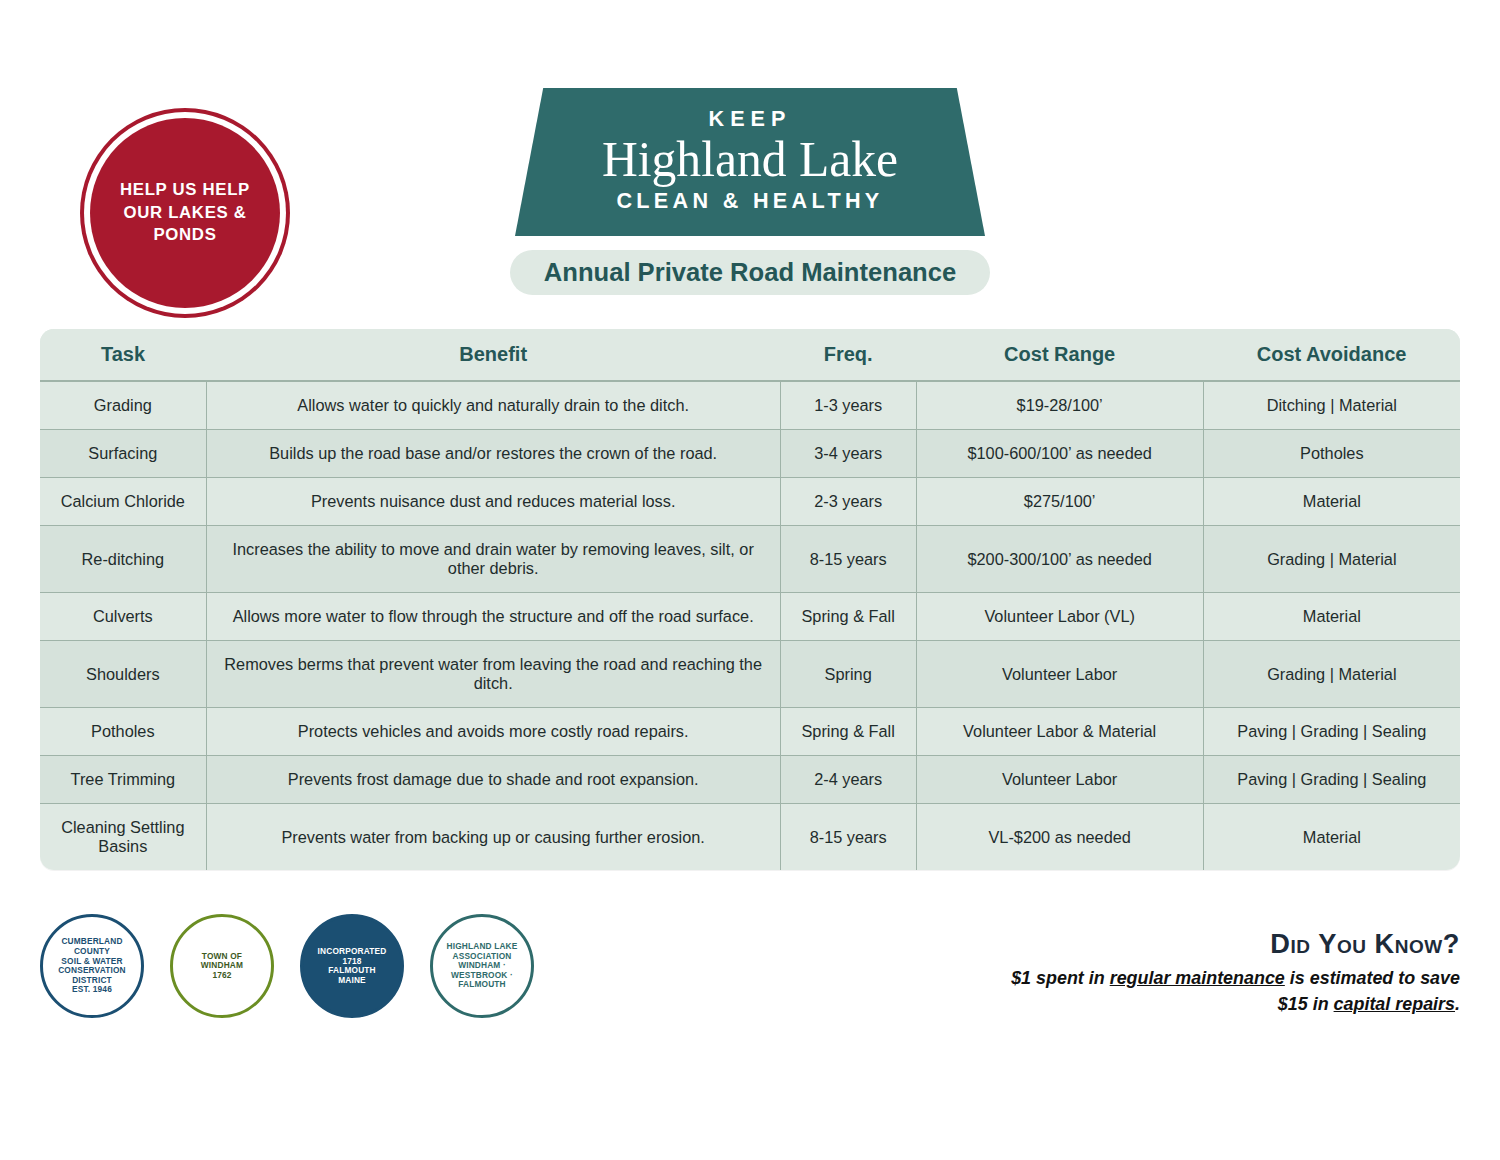HELP US HELP OUR LAKES & PONDS
KEEP
Highland Lake
CLEAN & HEALTHY
Annual Private Road Maintenance
| Task | Benefit | Freq. | Cost Range | Cost Avoidance |
| --- | --- | --- | --- | --- |
| Grading | Allows water to quickly and naturally drain to the ditch. | 1-3 years | $19-28/100’ | Ditching / Material |
| Surfacing | Builds up the road base and/or restores the crown of the road. | 3-4 years | $100-600/100’ as needed | Potholes |
| Calcium Chloride | Prevents nuisance dust and reduces material loss. | 2-3 years | $275/100’ | Material |
| Re-ditching | Increases the ability to move and drain water by removing leaves, silt, or other debris. | 8-15 years | $200-300/100’ as needed | Grading / Material |
| Culverts | Allows more water to flow through the structure and off the road surface. | Spring & Fall | Volunteer Labor (VL) | Material |
| Shoulders | Removes berms that prevent water from leaving the road and reaching the ditch. | Spring | Volunteer Labor | Grading / Material |
| Potholes | Protects vehicles and avoids more costly road repairs. | Spring & Fall | Volunteer Labor & Material | Paving / Grading / Sealing |
| Tree Trimming | Prevents frost damage due to shade and root expansion. | 2-4 years | Volunteer Labor | Paving / Grading / Sealing |
| Cleaning Settling Basins | Prevents water from backing up or causing further erosion. | 8-15 years | VL-$200 as needed | Material |
CUMBERLAND COUNTY
SOIL & WATER
CONSERVATION DISTRICT
EST. 1946
TOWN OF
WINDHAM
1762
INCORPORATED 1718
FALMOUTH
MAINE
HIGHLAND LAKE ASSOCIATION
WINDHAM · WESTBROOK · FALMOUTH
Did You Know?
$1 spent in regular maintenance is estimated to save
$15 in capital repairs.